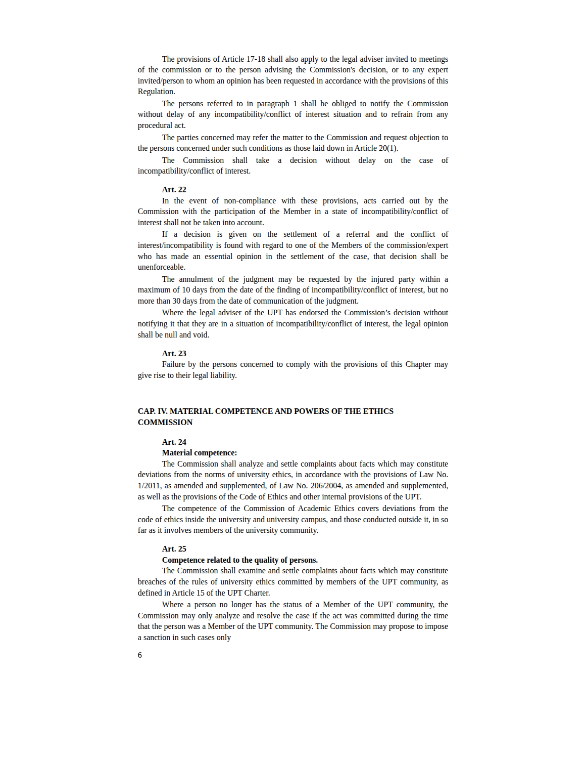The provisions of Article 17-18 shall also apply to the legal adviser invited to meetings of the commission or to the person advising the Commission's decision, or to any expert invited/person to whom an opinion has been requested in accordance with the provisions of this Regulation.
The persons referred to in paragraph 1 shall be obliged to notify the Commission without delay of any incompatibility/conflict of interest situation and to refrain from any procedural act.
The parties concerned may refer the matter to the Commission and request objection to the persons concerned under such conditions as those laid down in Article 20(1).
The Commission shall take a decision without delay on the case of incompatibility/conflict of interest.
Art. 22
In the event of non-compliance with these provisions, acts carried out by the Commission with the participation of the Member in a state of incompatibility/conflict of interest shall not be taken into account.
If a decision is given on the settlement of a referral and the conflict of interest/incompatibility is found with regard to one of the Members of the commission/expert who has made an essential opinion in the settlement of the case, that decision shall be unenforceable.
The annulment of the judgment may be requested by the injured party within a maximum of 10 days from the date of the finding of incompatibility/conflict of interest, but no more than 30 days from the date of communication of the judgment.
Where the legal adviser of the UPT has endorsed the Commission’s decision without notifying it that they are in a situation of incompatibility/conflict of interest, the legal opinion shall be null and void.
Art. 23
Failure by the persons concerned to comply with the provisions of this Chapter may give rise to their legal liability.
CAP. IV. MATERIAL COMPETENCE AND POWERS OF THE ETHICS COMMISSION
Art. 24
Material competence:
The Commission shall analyze and settle complaints about facts which may constitute deviations from the norms of university ethics, in accordance with the provisions of Law No. 1/2011, as amended and supplemented, of Law No. 206/2004, as amended and supplemented, as well as the provisions of the Code of Ethics and other internal provisions of the UPT.
The competence of the Commission of Academic Ethics covers deviations from the code of ethics inside the university and university campus, and those conducted outside it, in so far as it involves members of the university community.
Art. 25
Competence related to the quality of persons.
The Commission shall examine and settle complaints about facts which may constitute breaches of the rules of university ethics committed by members of the UPT community, as defined in Article 15 of the UPT Charter.
Where a person no longer has the status of a Member of the UPT community, the Commission may only analyze and resolve the case if the act was committed during the time that the person was a Member of the UPT community. The Commission may propose to impose a sanction in such cases only
6